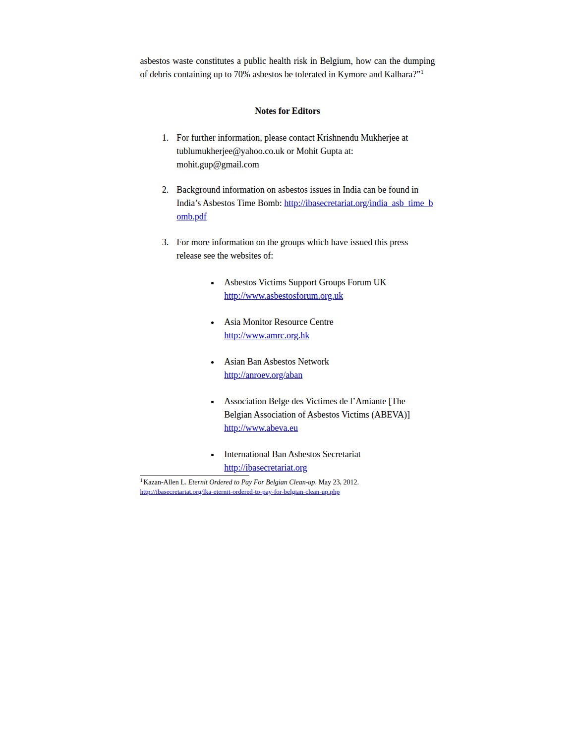asbestos waste constitutes a public health risk in Belgium, how can the dumping of debris containing up to 70% asbestos be tolerated in Kymore and Kalhara?”1
Notes for Editors
For further information, please contact Krishnendu Mukherjee at tublumukherjee@yahoo.co.uk or Mohit Gupta at: mohit.gup@gmail.com
Background information on asbestos issues in India can be found in India’s Asbestos Time Bomb: http://ibasecretariat.org/india_asb_time_bomb.pdf
For more information on the groups which have issued this press release see the websites of:
Asbestos Victims Support Groups Forum UK
http://www.asbestosforum.org.uk
Asia Monitor Resource Centre
http://www.amrc.org.hk
Asian Ban Asbestos Network
http://anroev.org/aban
Association Belge des Victimes de l’Amiante [The Belgian Association of Asbestos Victims (ABEVA)]
http://www.abeva.eu
International Ban Asbestos Secretariat
http://ibasecretariat.org
1 Kazan-Allen L. Eternit Ordered to Pay For Belgian Clean-up. May 23, 2012.
http://ibasecretariat.org/lka-eternit-ordered-to-pay-for-belgian-clean-up.php